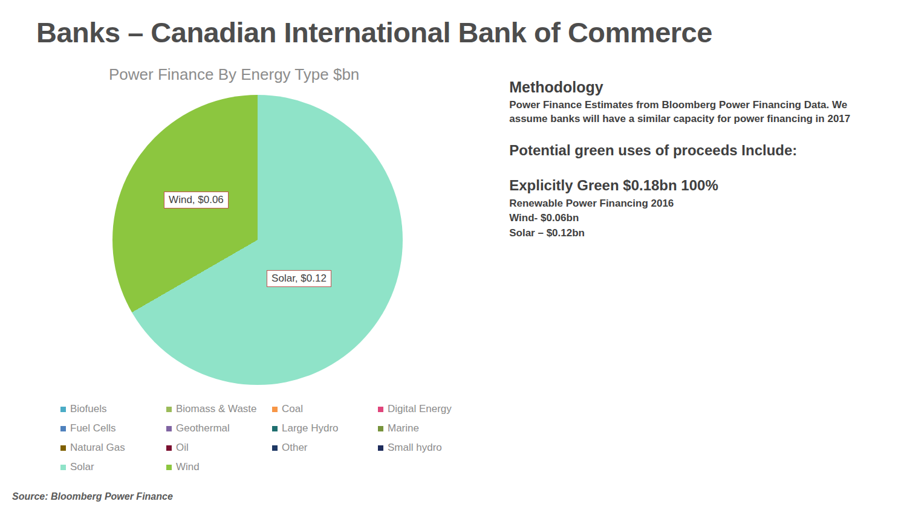Banks – Canadian International Bank of Commerce
Power Finance By Energy Type $bn
Wind, $0.06
Solar, $0.12
Biofuels
Biomass & Waste
Coal
Digital Energy
Fuel Cells
Geothermal
Large Hydro
Marine
Natural Gas
Oil
Other
Small hydro
Solar
Wind
Methodology
Power Finance Estimates from Bloomberg Power Financing Data. We assume banks will have a similar capacity for power financing in 2017
Potential green uses of proceeds Include:
Explicitly Green $0.18bn 100%
Renewable Power Financing 2016
Wind- $0.06bn
Solar – $0.12bn
Source: Bloomberg Power Finance